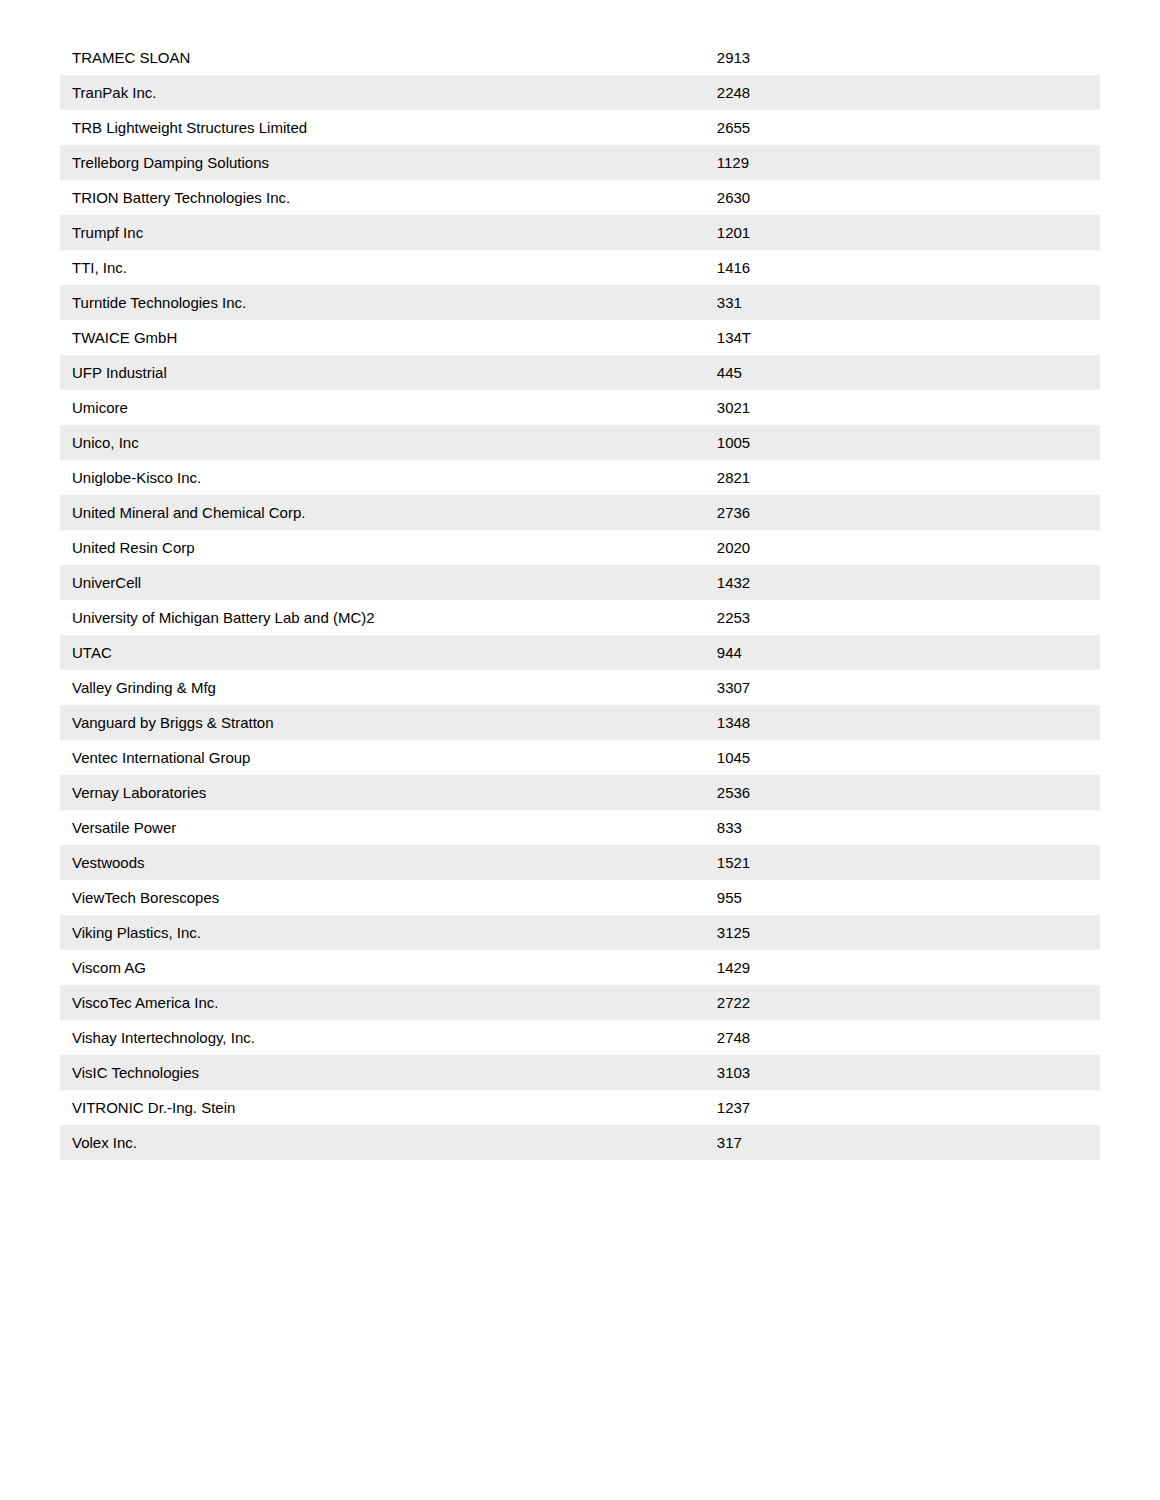| TRAMEC SLOAN | 2913 |
| TranPak Inc. | 2248 |
| TRB Lightweight Structures Limited | 2655 |
| Trelleborg Damping Solutions | 1129 |
| TRION Battery Technologies Inc. | 2630 |
| Trumpf Inc | 1201 |
| TTI, Inc. | 1416 |
| Turntide Technologies Inc. | 331 |
| TWAICE GmbH | 134T |
| UFP Industrial | 445 |
| Umicore | 3021 |
| Unico, Inc | 1005 |
| Uniglobe-Kisco Inc. | 2821 |
| United Mineral and Chemical Corp. | 2736 |
| United Resin Corp | 2020 |
| UniverCell | 1432 |
| University of Michigan Battery Lab and (MC)2 | 2253 |
| UTAC | 944 |
| Valley Grinding & Mfg | 3307 |
| Vanguard by Briggs & Stratton | 1348 |
| Ventec International Group | 1045 |
| Vernay Laboratories | 2536 |
| Versatile Power | 833 |
| Vestwoods | 1521 |
| ViewTech Borescopes | 955 |
| Viking Plastics, Inc. | 3125 |
| Viscom AG | 1429 |
| ViscoTec America Inc. | 2722 |
| Vishay Intertechnology, Inc. | 2748 |
| VisIC Technologies | 3103 |
| VITRONIC Dr.-Ing. Stein | 1237 |
| Volex Inc. | 317 |